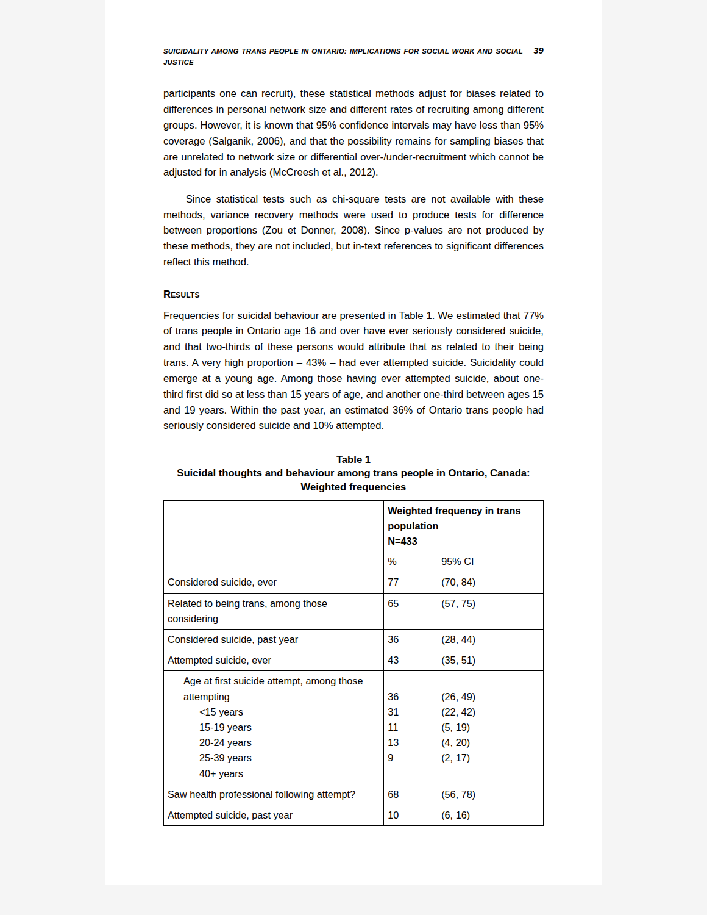Suicidality among trans people in Ontario: Implications for social work and social justice 39
participants one can recruit), these statistical methods adjust for biases related to differences in personal network size and different rates of recruiting among different groups. However, it is known that 95% confidence intervals may have less than 95% coverage (Salganik, 2006), and that the possibility remains for sampling biases that are unrelated to network size or differential over-/under-recruitment which cannot be adjusted for in analysis (McCreesh et al., 2012).
Since statistical tests such as chi-square tests are not available with these methods, variance recovery methods were used to produce tests for difference between proportions (Zou et Donner, 2008). Since p-values are not produced by these methods, they are not included, but in-text references to significant differences reflect this method.
Results
Frequencies for suicidal behaviour are presented in Table 1. We estimated that 77% of trans people in Ontario age 16 and over have ever seriously considered suicide, and that two-thirds of these persons would attribute that as related to their being trans. A very high proportion – 43% – had ever attempted suicide. Suicidality could emerge at a young age. Among those having ever attempted suicide, about one-third first did so at less than 15 years of age, and another one-third between ages 15 and 19 years. Within the past year, an estimated 36% of Ontario trans people had seriously considered suicide and 10% attempted.
Table 1 Suicidal thoughts and behaviour among trans people in Ontario, Canada: Weighted frequencies
| | Weighted frequency in trans population N=433 |
| --- | --- |
| % 95% CI |
| Considered suicide, ever | 77 (70, 84) |
| Related to being trans, among those considering | 65 (57, 75) |
| Considered suicide, past year | 36 (28, 44) |
| Attempted suicide, ever | 43 (35, 51) |
| Age at first suicide attempt, among those attempting <15 years 15-19 years 20-24 years 25-39 years 40+ years | 36 (26, 49) 31 (22, 42) 11 (5, 19) 13 (4, 20) 9 (2, 17) |
| Saw health professional following attempt? | 68 (56, 78) |
| Attempted suicide, past year | 10 (6, 16) |